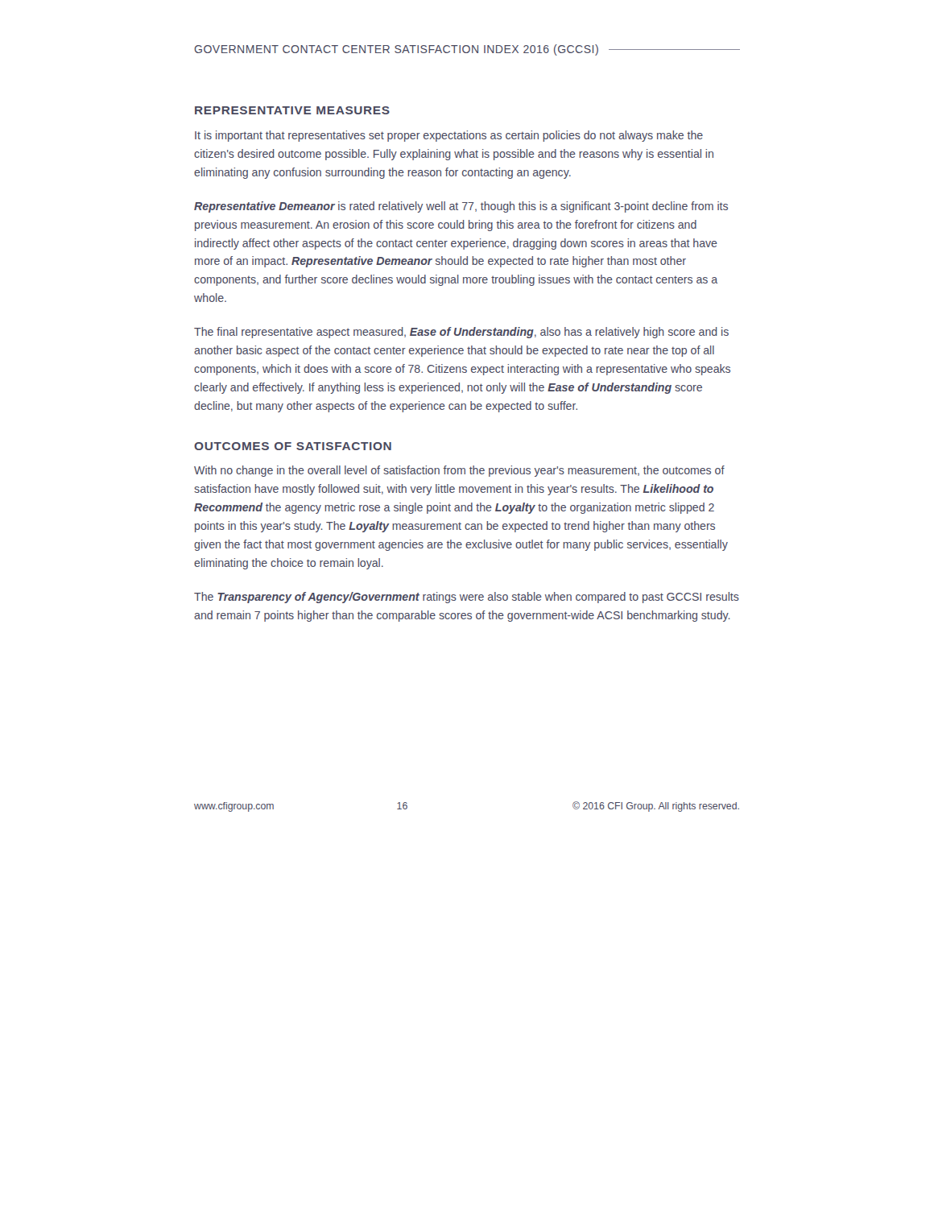GOVERNMENT CONTACT CENTER SATISFACTION INDEX 2016 (GCCSI)
REPRESENTATIVE MEASURES
It is important that representatives set proper expectations as certain policies do not always make the citizen's desired outcome possible. Fully explaining what is possible and the reasons why is essential in eliminating any confusion surrounding the reason for contacting an agency.
Representative Demeanor is rated relatively well at 77, though this is a significant 3-point decline from its previous measurement. An erosion of this score could bring this area to the forefront for citizens and indirectly affect other aspects of the contact center experience, dragging down scores in areas that have more of an impact. Representative Demeanor should be expected to rate higher than most other components, and further score declines would signal more troubling issues with the contact centers as a whole.
The final representative aspect measured, Ease of Understanding, also has a relatively high score and is another basic aspect of the contact center experience that should be expected to rate near the top of all components, which it does with a score of 78. Citizens expect interacting with a representative who speaks clearly and effectively. If anything less is experienced, not only will the Ease of Understanding score decline, but many other aspects of the experience can be expected to suffer.
OUTCOMES OF SATISFACTION
With no change in the overall level of satisfaction from the previous year's measurement, the outcomes of satisfaction have mostly followed suit, with very little movement in this year's results. The Likelihood to Recommend the agency metric rose a single point and the Loyalty to the organization metric slipped 2 points in this year's study. The Loyalty measurement can be expected to trend higher than many others given the fact that most government agencies are the exclusive outlet for many public services, essentially eliminating the choice to remain loyal.
The Transparency of Agency/Government ratings were also stable when compared to past GCCSI results and remain 7 points higher than the comparable scores of the government-wide ACSI benchmarking study.
www.cfigroup.com 16 © 2016 CFI Group. All rights reserved.